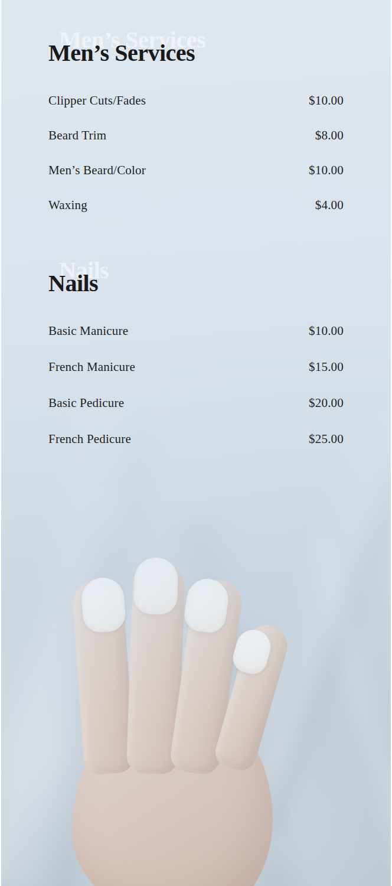Men’s Services Men’s Services
Clipper Cuts/Fades $10.00
Beard Trim $8.00
Men’s Beard/Color $10.00
Waxing $4.00
Nails Nails
Basic Manicure $10.00
French Manicure $15.00
Basic Pedicure $20.00
French Pedicure $25.00